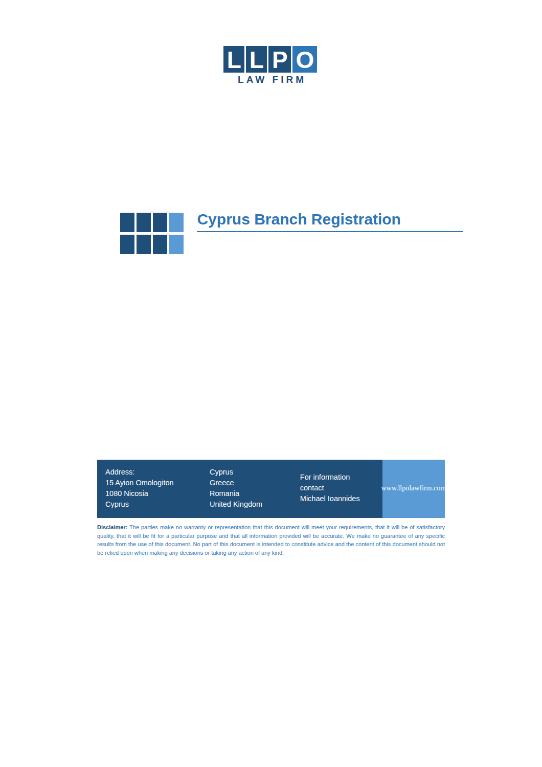LLPO
LAW FIRM
Cyprus Branch Registration
Address:
15 Ayion Omologiton
1080 Nicosia
Cyprus
Cyprus
Greece
Romania
United Kingdom
For information
contact
Michael Ioannides
www.llpolawfirm.com
Disclaimer: The parties make no warranty or representation that this document will meet your requirements, that it will be of satisfactory quality, that it will be fit for a particular purpose and that all information provided will be accurate. We make no guarantee of any specific results from the use of this document. No part of this document is intended to constitute advice and the content of this document should not be relied upon when making any decisions or taking any action of any kind.